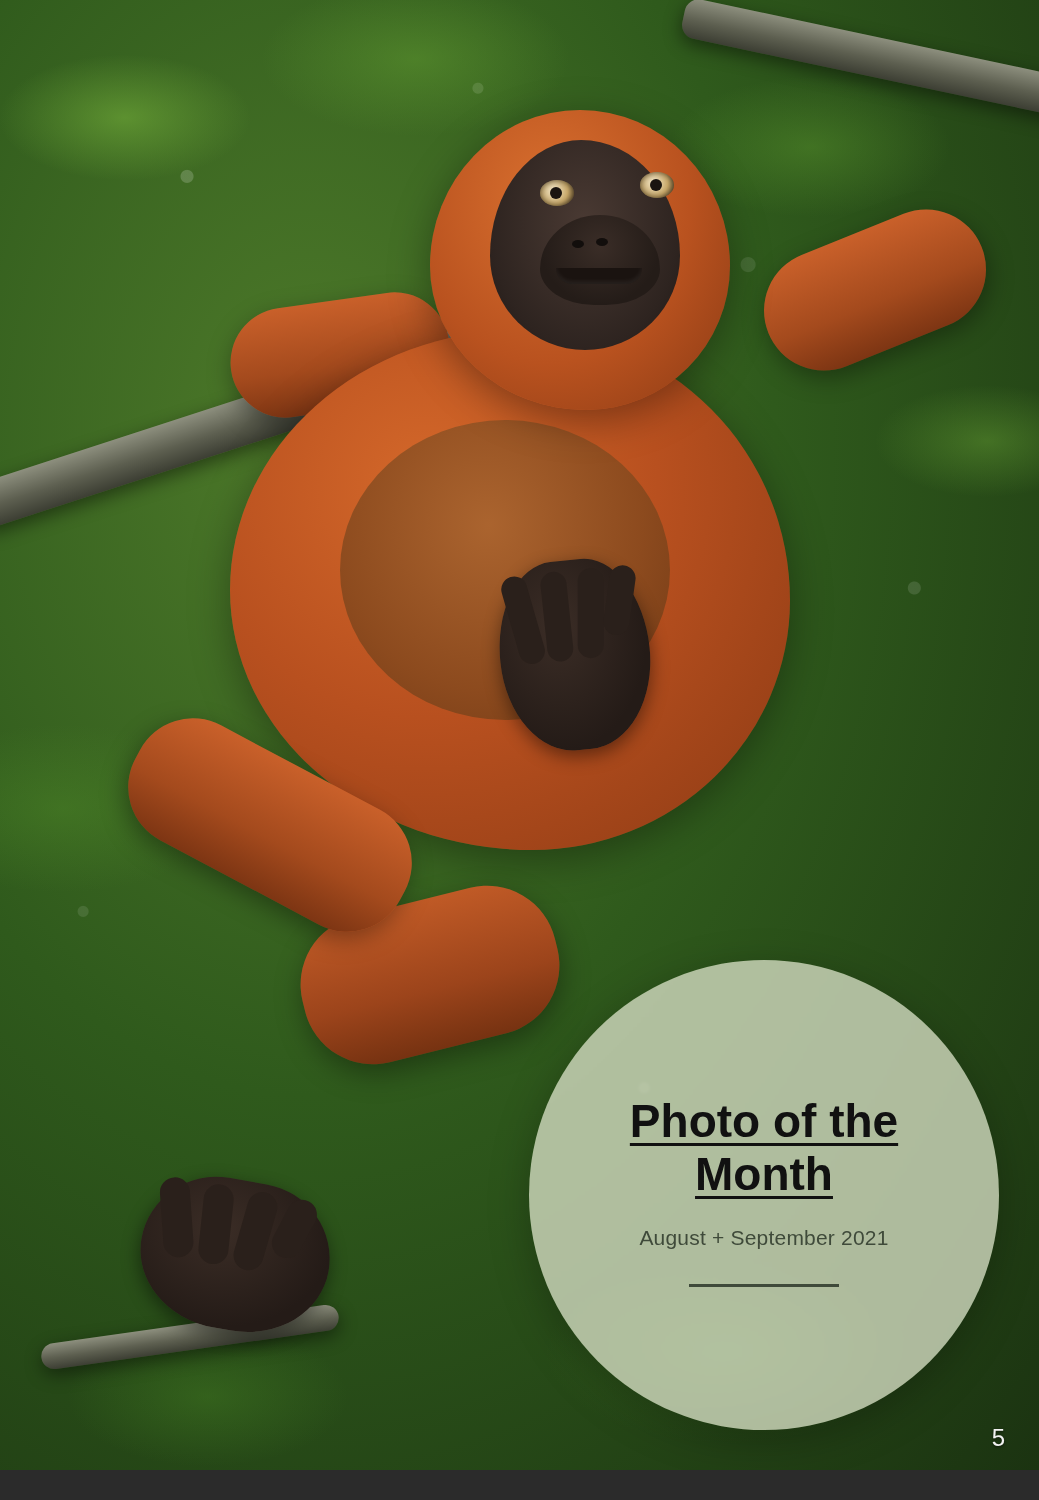Photo of the
Month
August + September 2021
5